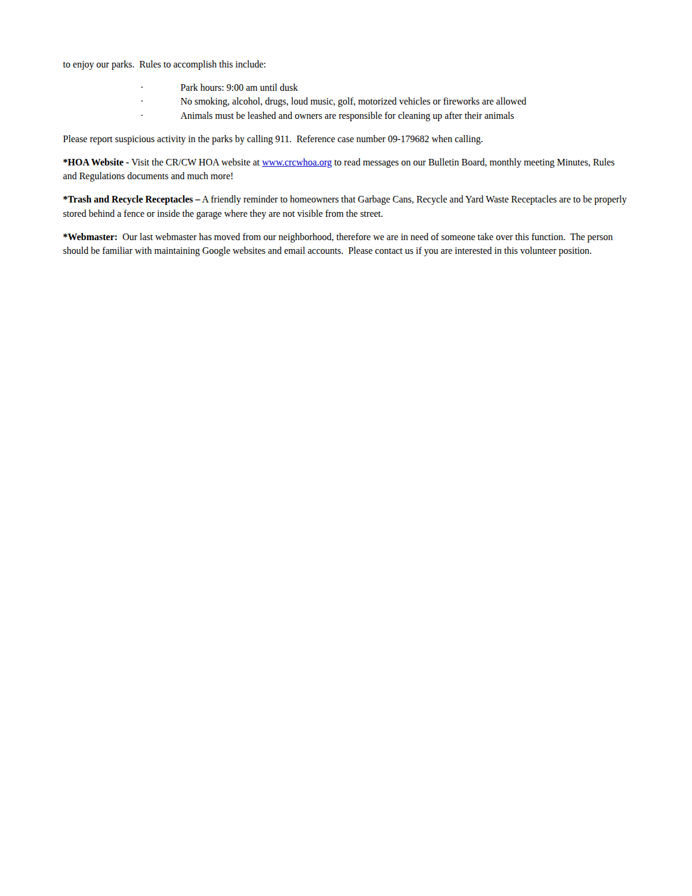to enjoy our parks. Rules to accomplish this include:
·Park hours: 9:00 am until dusk
·No smoking, alcohol, drugs, loud music, golf, motorized vehicles or fireworks are allowed
·Animals must be leashed and owners are responsible for cleaning up after their animals
Please report suspicious activity in the parks by calling 911. Reference case number 09-179682 when calling.
*HOA Website - Visit the CR/CW HOA website at www.crcwhoa.org to read messages on our Bulletin Board, monthly meeting Minutes, Rules and Regulations documents and much more!
*Trash and Recycle Receptacles – A friendly reminder to homeowners that Garbage Cans, Recycle and Yard Waste Receptacles are to be properly stored behind a fence or inside the garage where they are not visible from the street.
*Webmaster: Our last webmaster has moved from our neighborhood, therefore we are in need of someone take over this function. The person should be familiar with maintaining Google websites and email accounts. Please contact us if you are interested in this volunteer position.